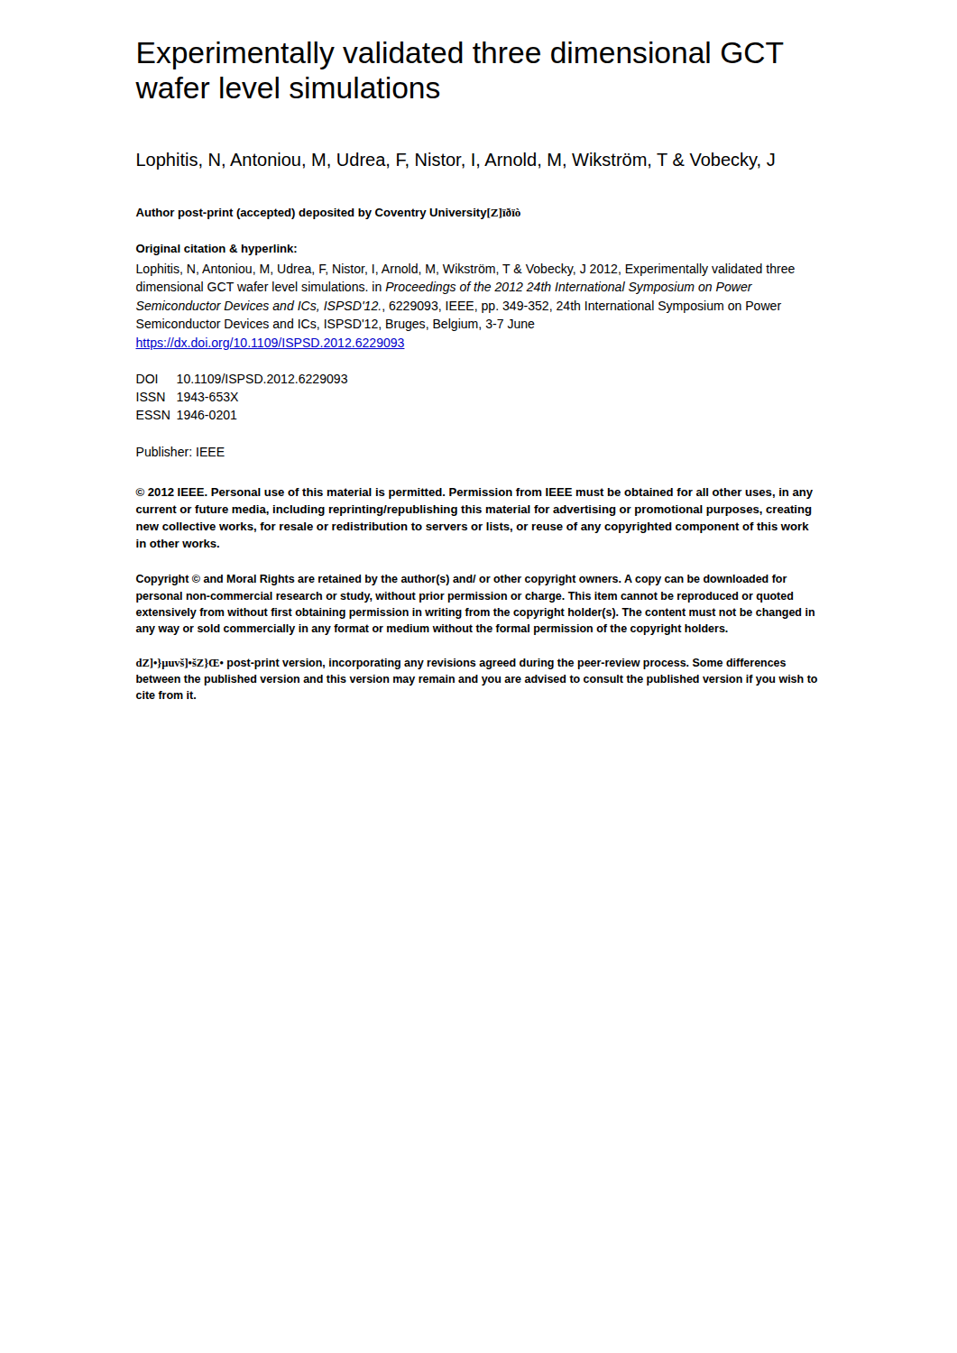Experimentally validated three dimensional GCT wafer level simulations
Lophitis, N, Antoniou, M, Udrea, F, Nistor, I, Arnold, M, Wikström, T & Vobecky, J
Author post-print (accepted) deposited by Coventry University[Z] ïðïò
Original citation & hyperlink:
Lophitis, N, Antoniou, M, Udrea, F, Nistor, I, Arnold, M, Wikström, T & Vobecky, J 2012, Experimentally validated three dimensional GCT wafer level simulations. in Proceedings of the 2012 24th International Symposium on Power Semiconductor Devices and ICs, ISPSD'12., 6229093, IEEE, pp. 349-352, 24th International Symposium on Power Semiconductor Devices and ICs, ISPSD'12, Bruges, Belgium, 3-7 June
https://dx.doi.org/10.1109/ISPSD.2012.6229093
DOI10.1109/ISPSD.2012.6229093
ISSN1943-653X
ESSN1946-0201
Publisher: IEEE
© 2012 IEEE. Personal use of this material is permitted. Permission from IEEE must be obtained for all other uses, in any current or future media, including reprinting/republishing this material for advertising or promotional purposes, creating new collective works, for resale or redistribution to servers or lists, or reuse of any copyrighted component of this work in other works.
Copyright © and Moral Rights are retained by the author(s) and/ or other copyright owners. A copy can be downloaded for personal non-commercial research or study, without prior permission or charge. This item cannot be reproduced or quoted extensively from without first obtaining permission in writing from the copyright holder(s). The content must not be changed in any way or sold commercially in any format or medium without the formal permission of the copyright holders.
dZ]•}µ uvš]•šZ}Œ• post-print version, incorporating any revisions agreed during the peer-review process. Some differences between the published version and this version may remain and you are advised to consult the published version if you wish to cite from it.